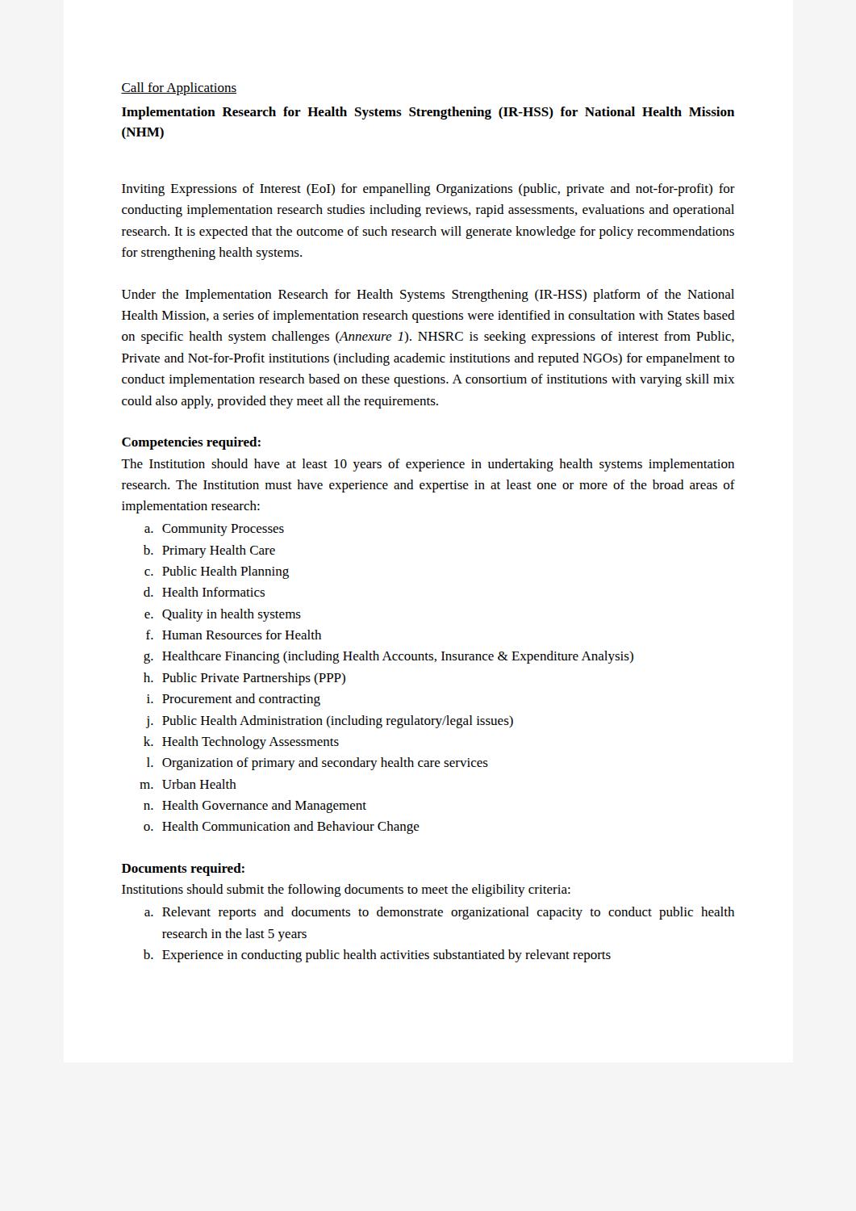Call for Applications
Implementation Research for Health Systems Strengthening (IR-HSS) for National Health Mission (NHM)
Inviting Expressions of Interest (EoI) for empanelling Organizations (public, private and not-for-profit) for conducting implementation research studies including reviews, rapid assessments, evaluations and operational research. It is expected that the outcome of such research will generate knowledge for policy recommendations for strengthening health systems.
Under the Implementation Research for Health Systems Strengthening (IR-HSS) platform of the National Health Mission, a series of implementation research questions were identified in consultation with States based on specific health system challenges (Annexure 1). NHSRC is seeking expressions of interest from Public, Private and Not-for-Profit institutions (including academic institutions and reputed NGOs) for empanelment to conduct implementation research based on these questions. A consortium of institutions with varying skill mix could also apply, provided they meet all the requirements.
Competencies required:
The Institution should have at least 10 years of experience in undertaking health systems implementation research. The Institution must have experience and expertise in at least one or more of the broad areas of implementation research:
Community Processes
Primary Health Care
Public Health Planning
Health Informatics
Quality in health systems
Human Resources for Health
Healthcare Financing (including Health Accounts, Insurance & Expenditure Analysis)
Public Private Partnerships (PPP)
Procurement and contracting
Public Health Administration (including regulatory/legal issues)
Health Technology Assessments
Organization of primary and secondary health care services
Urban Health
Health Governance and Management
Health Communication and Behaviour Change
Documents required:
Institutions should submit the following documents to meet the eligibility criteria:
Relevant reports and documents to demonstrate organizational capacity to conduct public health research in the last 5 years
Experience in conducting public health activities substantiated by relevant reports